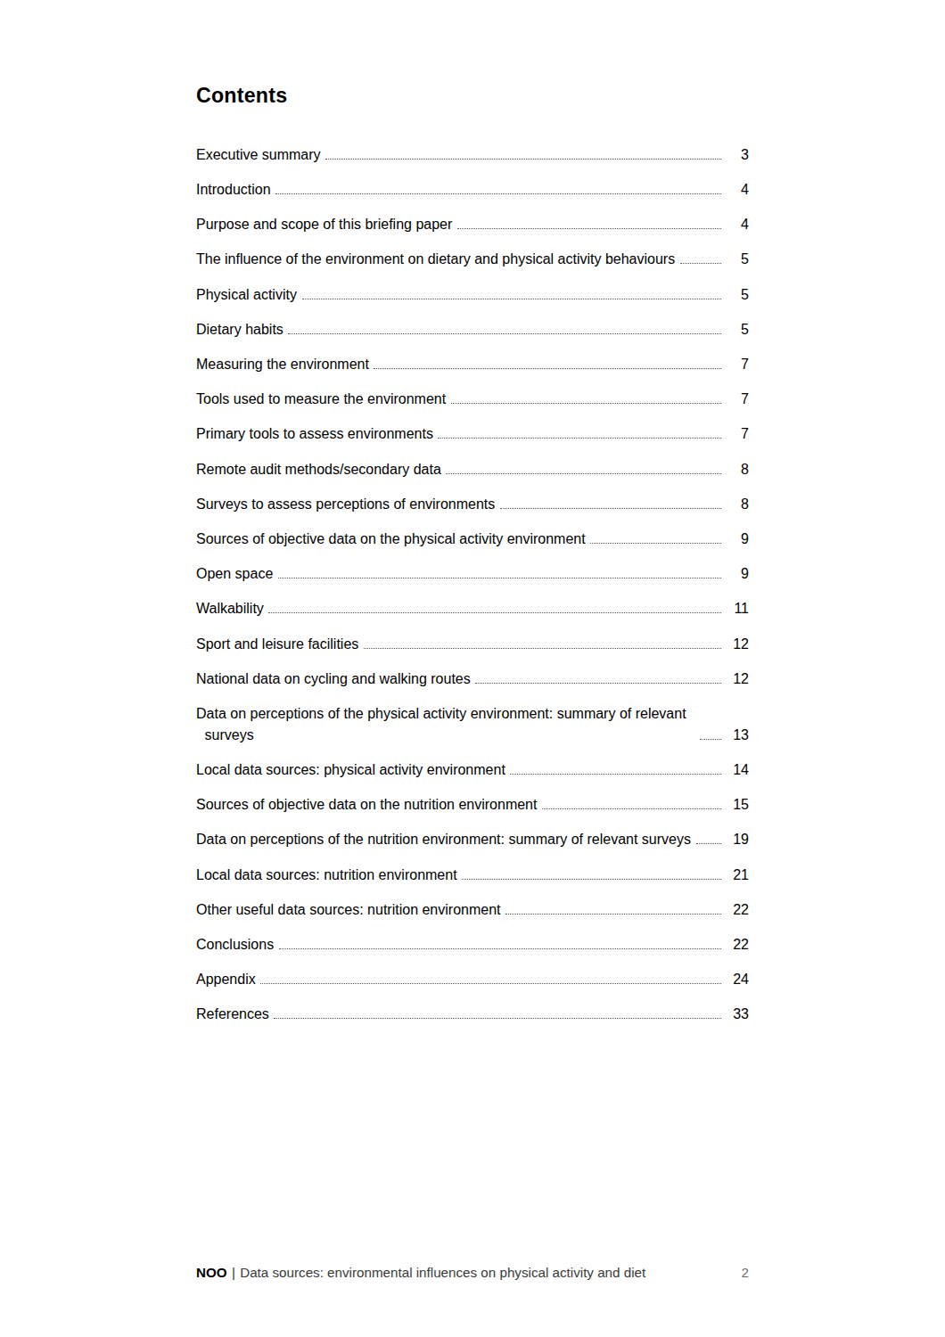Contents
Executive summary 3
Introduction 4
Purpose and scope of this briefing paper 4
The influence of the environment on dietary and physical activity behaviours 5
Physical activity 5
Dietary habits 5
Measuring the environment 7
Tools used to measure the environment 7
Primary tools to assess environments 7
Remote audit methods/secondary data 8
Surveys to assess perceptions of environments 8
Sources of objective data on the physical activity environment 9
Open space 9
Walkability 11
Sport and leisure facilities 12
National data on cycling and walking routes 12
Data on perceptions of the physical activity environment: summary of relevant surveys 13
Local data sources: physical activity environment 14
Sources of objective data on the nutrition environment 15
Data on perceptions of the nutrition environment: summary of relevant surveys 19
Local data sources: nutrition environment 21
Other useful data sources: nutrition environment 22
Conclusions 22
Appendix 24
References 33
NOO | Data sources: environmental influences on physical activity and diet 2